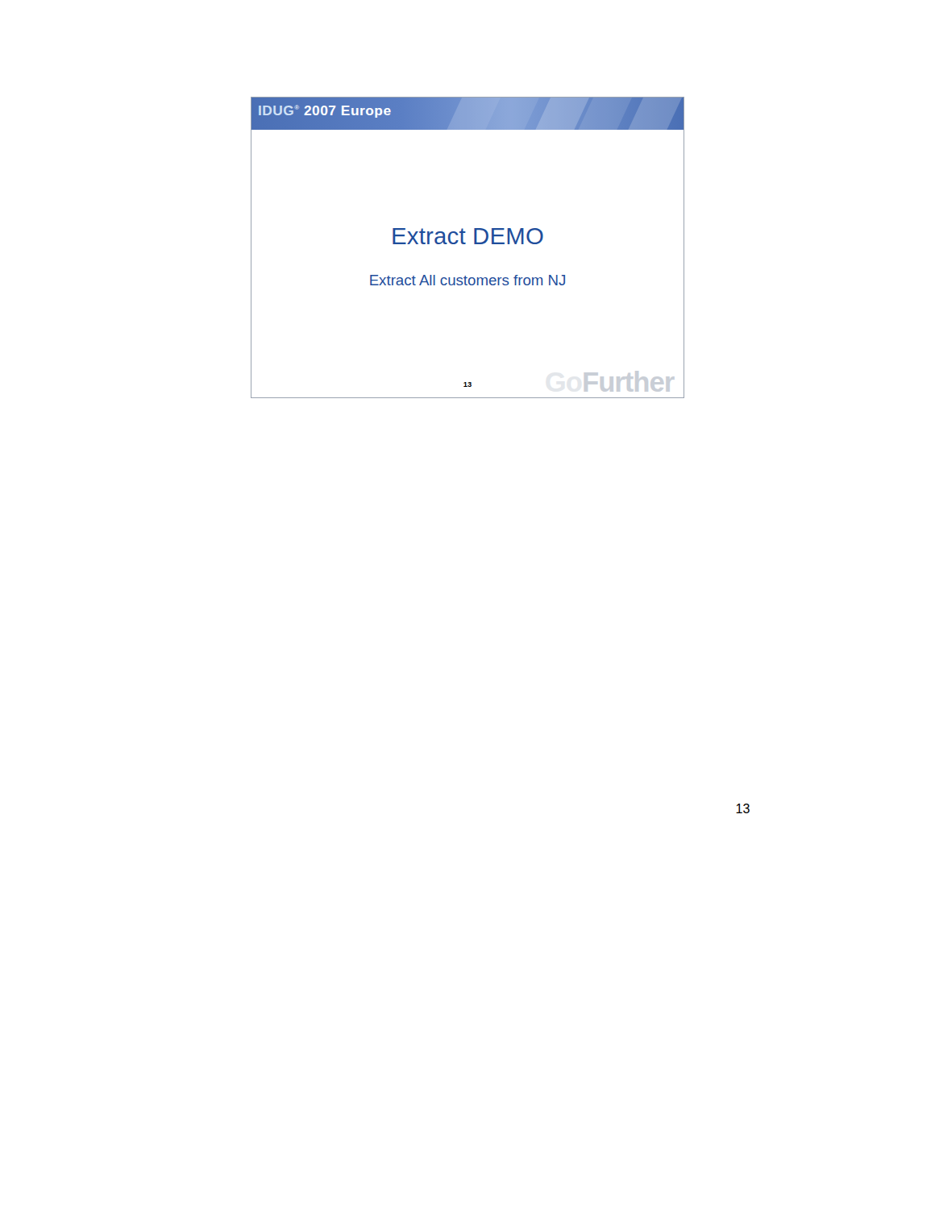IDUG® 2007 Europe
Extract DEMO
Extract All customers from NJ
13
Go Further
13